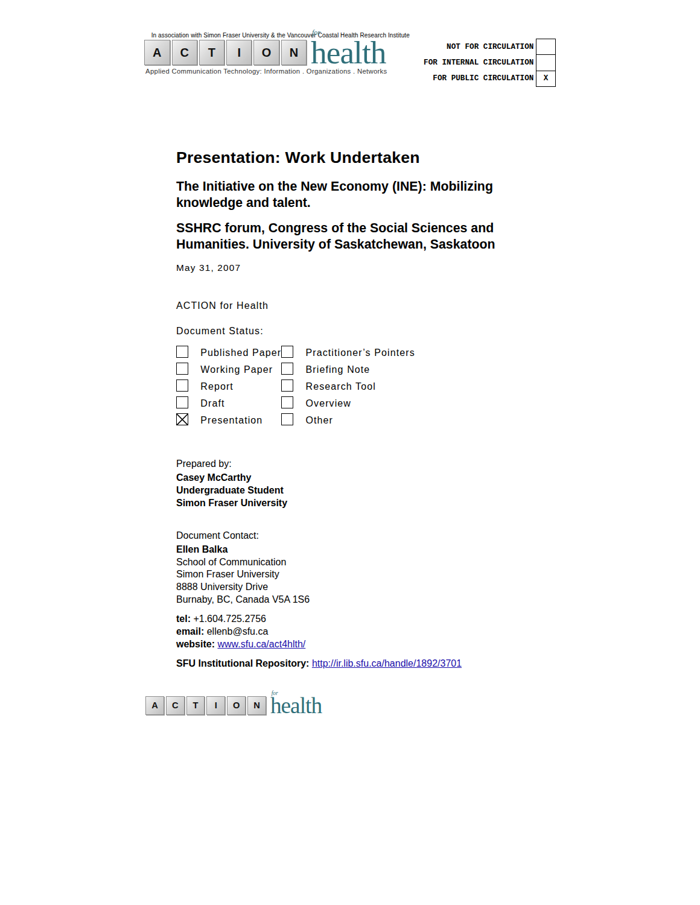In association with Simon Fraser University & the Vancouver Coastal Health Research Institute
A C T I O N for health
Applied Communication Technology: Information . Organizations . Networks
| NOT FOR CIRCULATION | |
| FOR INTERNAL CIRCULATION | |
| FOR PUBLIC CIRCULATION | X |
Presentation: Work Undertaken
The Initiative on the New Economy (INE): Mobilizing knowledge and talent.
SSHRC forum, Congress of the Social Sciences and Humanities. University of Saskatchewan, Saskatoon
May 31, 2007
ACTION for Health
Document Status:
| | Published Paper | | Practitioner’s Pointers |
| | Working Paper | | Briefing Note |
| | Report | | Research Tool |
| | Draft | | Overview |
| | Presentation | | Other |
Prepared by:
Casey McCarthy
Undergraduate Student
Simon Fraser University
Document Contact:
Ellen Balka
School of Communication
Simon Fraser University
8888 University Drive
Burnaby, BC, Canada V5A 1S6
tel: +1.604.725.2756
email: ellenb@sfu.ca
website: www.sfu.ca/act4hlth/
SFU Institutional Repository: http://ir.lib.sfu.ca/handle/1892/3701
A C T I O N for health